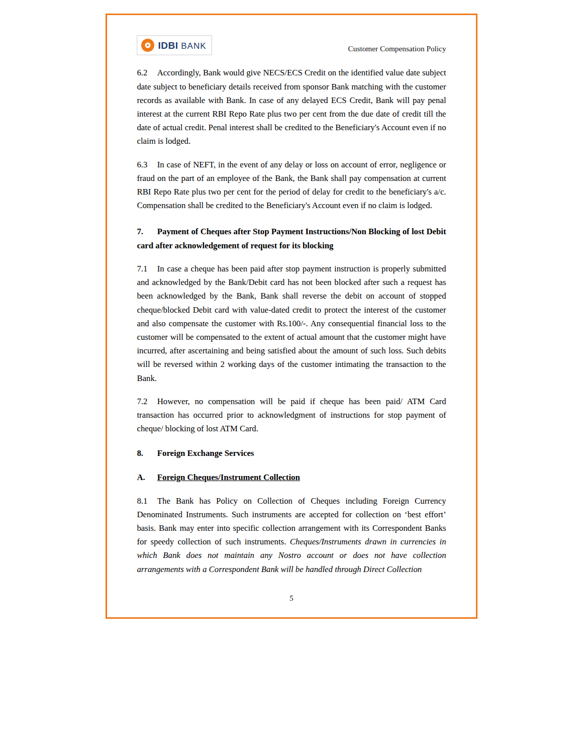IDBI BANK
Customer Compensation Policy
6.2 Accordingly, Bank would give NECS/ECS Credit on the identified value date subject date subject to beneficiary details received from sponsor Bank matching with the customer records as available with Bank. In case of any delayed ECS Credit, Bank will pay penal interest at the current RBI Repo Rate plus two per cent from the due date of credit till the date of actual credit. Penal interest shall be credited to the Beneficiary's Account even if no claim is lodged.
6.3 In case of NEFT, in the event of any delay or loss on account of error, negligence or fraud on the part of an employee of the Bank, the Bank shall pay compensation at current RBI Repo Rate plus two per cent for the period of delay for credit to the beneficiary's a/c. Compensation shall be credited to the Beneficiary's Account even if no claim is lodged.
7. Payment of Cheques after Stop Payment Instructions/Non Blocking of lost Debit card after acknowledgement of request for its blocking
7.1 In case a cheque has been paid after stop payment instruction is properly submitted and acknowledged by the Bank/Debit card has not been blocked after such a request has been acknowledged by the Bank, Bank shall reverse the debit on account of stopped cheque/blocked Debit card with value-dated credit to protect the interest of the customer and also compensate the customer with Rs.100/-. Any consequential financial loss to the customer will be compensated to the extent of actual amount that the customer might have incurred, after ascertaining and being satisfied about the amount of such loss. Such debits will be reversed within 2 working days of the customer intimating the transaction to the Bank.
7.2 However, no compensation will be paid if cheque has been paid/ ATM Card transaction has occurred prior to acknowledgment of instructions for stop payment of cheque/ blocking of lost ATM Card.
8. Foreign Exchange Services
A. Foreign Cheques/Instrument Collection
8.1 The Bank has Policy on Collection of Cheques including Foreign Currency Denominated Instruments. Such instruments are accepted for collection on ‘best effort’ basis. Bank may enter into specific collection arrangement with its Correspondent Banks for speedy collection of such instruments. Cheques/Instruments drawn in currencies in which Bank does not maintain any Nostro account or does not have collection arrangements with a Correspondent Bank will be handled through Direct Collection
5